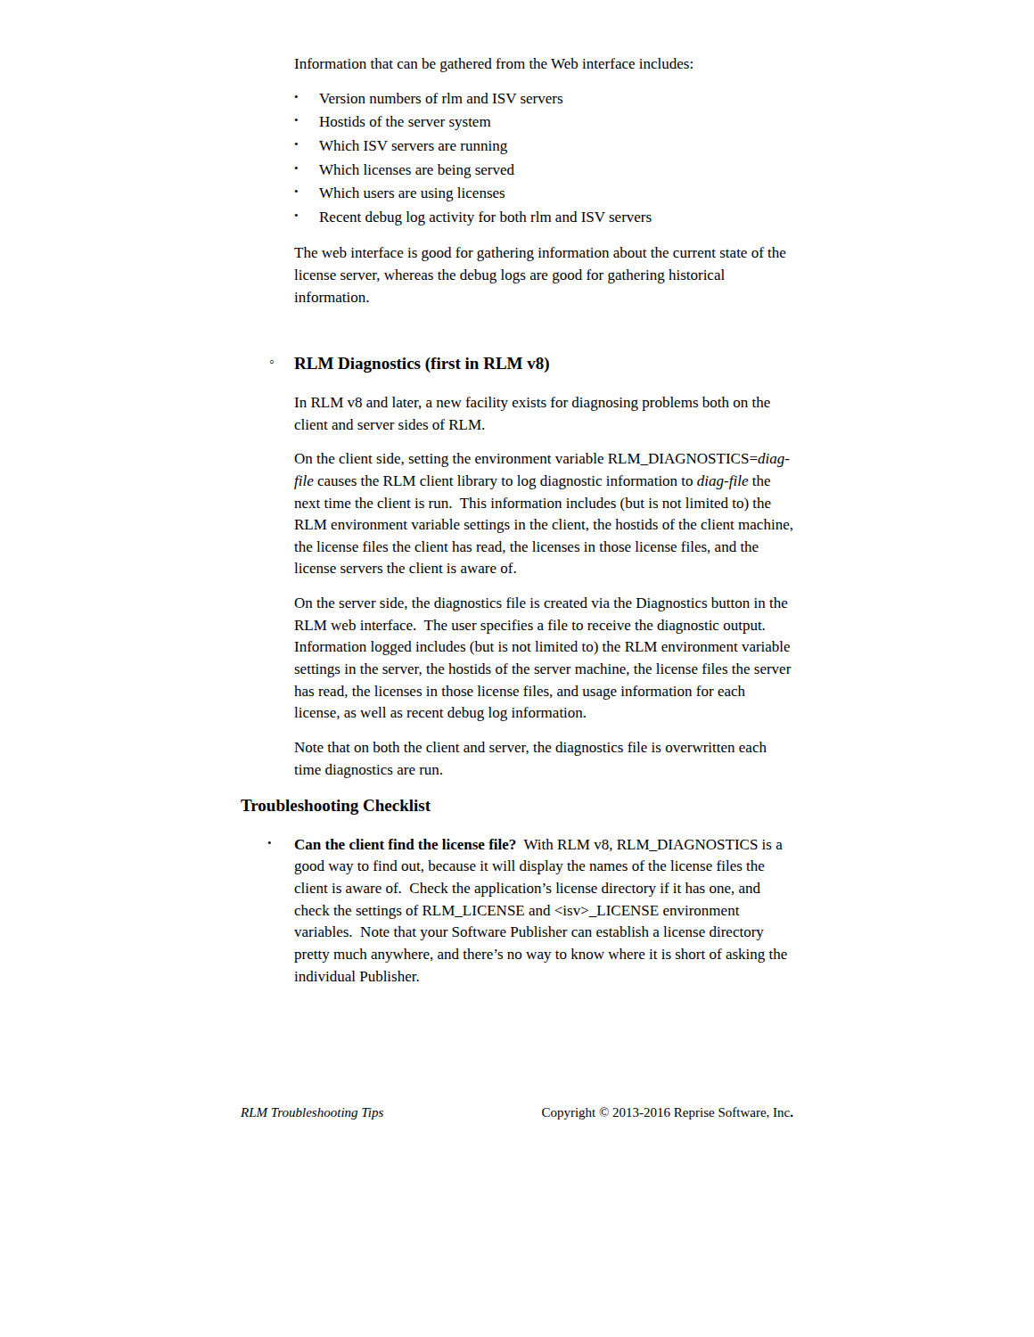Information that can be gathered from the Web interface includes:
Version numbers of rlm and ISV servers
Hostids of the server system
Which ISV servers are running
Which licenses are being served
Which users are using licenses
Recent debug log activity for both rlm and ISV servers
The web interface is good for gathering information about the current state of the license server, whereas the debug logs are good for gathering historical information.
RLM Diagnostics (first in RLM v8)
In RLM v8 and later, a new facility exists for diagnosing problems both on the client and server sides of RLM.
On the client side, setting the environment variable RLM_DIAGNOSTICS=diag-file causes the RLM client library to log diagnostic information to diag-file the next time the client is run. This information includes (but is not limited to) the RLM environment variable settings in the client, the hostids of the client machine, the license files the client has read, the licenses in those license files, and the license servers the client is aware of.
On the server side, the diagnostics file is created via the Diagnostics button in the RLM web interface. The user specifies a file to receive the diagnostic output. Information logged includes (but is not limited to) the RLM environment variable settings in the server, the hostids of the server machine, the license files the server has read, the licenses in those license files, and usage information for each license, as well as recent debug log information.
Note that on both the client and server, the diagnostics file is overwritten each time diagnostics are run.
Troubleshooting Checklist
Can the client find the license file? With RLM v8, RLM_DIAGNOSTICS is a good way to find out, because it will display the names of the license files the client is aware of. Check the application’s license directory if it has one, and check the settings of RLM_LICENSE and <isv>_LICENSE environment variables. Note that your Software Publisher can establish a license directory pretty much anywhere, and there’s no way to know where it is short of asking the individual Publisher.
RLM Troubleshooting Tips
Copyright © 2013-2016 Reprise Software, Inc.